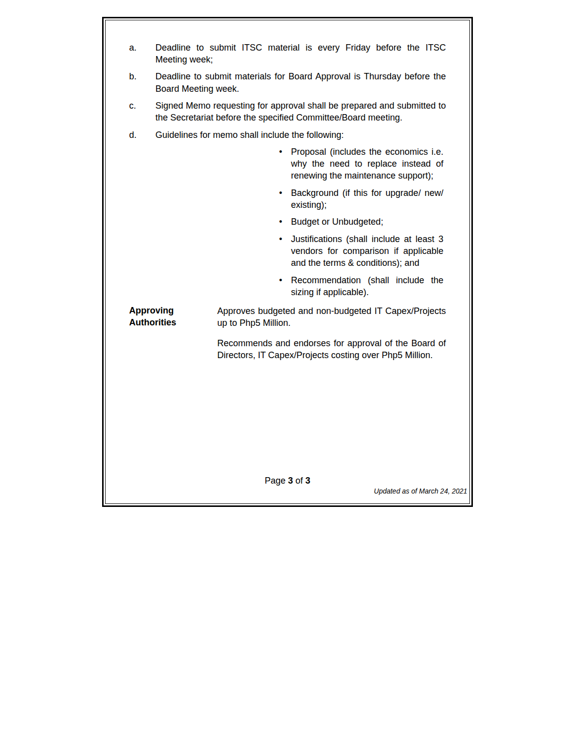| a. | Deadline to submit ITSC material is every Friday before the ITSC Meeting week; |
| b. | Deadline to submit materials for Board Approval is Thursday before the Board Meeting week. |
| c. | Signed Memo requesting for approval shall be prepared and submitted to the Secretariat before the specified Committee/Board meeting. |
| d. | Guidelines for memo shall include the following: |
Proposal (includes the economics i.e. why the need to replace instead of renewing the maintenance support);
Background (if this for upgrade/ new/ existing);
Budget or Unbudgeted;
Justifications (shall include at least 3 vendors for comparison if applicable and the terms & conditions); and
Recommendation (shall include the sizing if applicable).
Approving
Authorities
Approves budgeted and non-budgeted IT Capex/Projects up to Php5 Million.
Recommends and endorses for approval of the Board of Directors, IT Capex/Projects costing over Php5 Million.
Page 3 of 3
Updated as of March 24, 2021